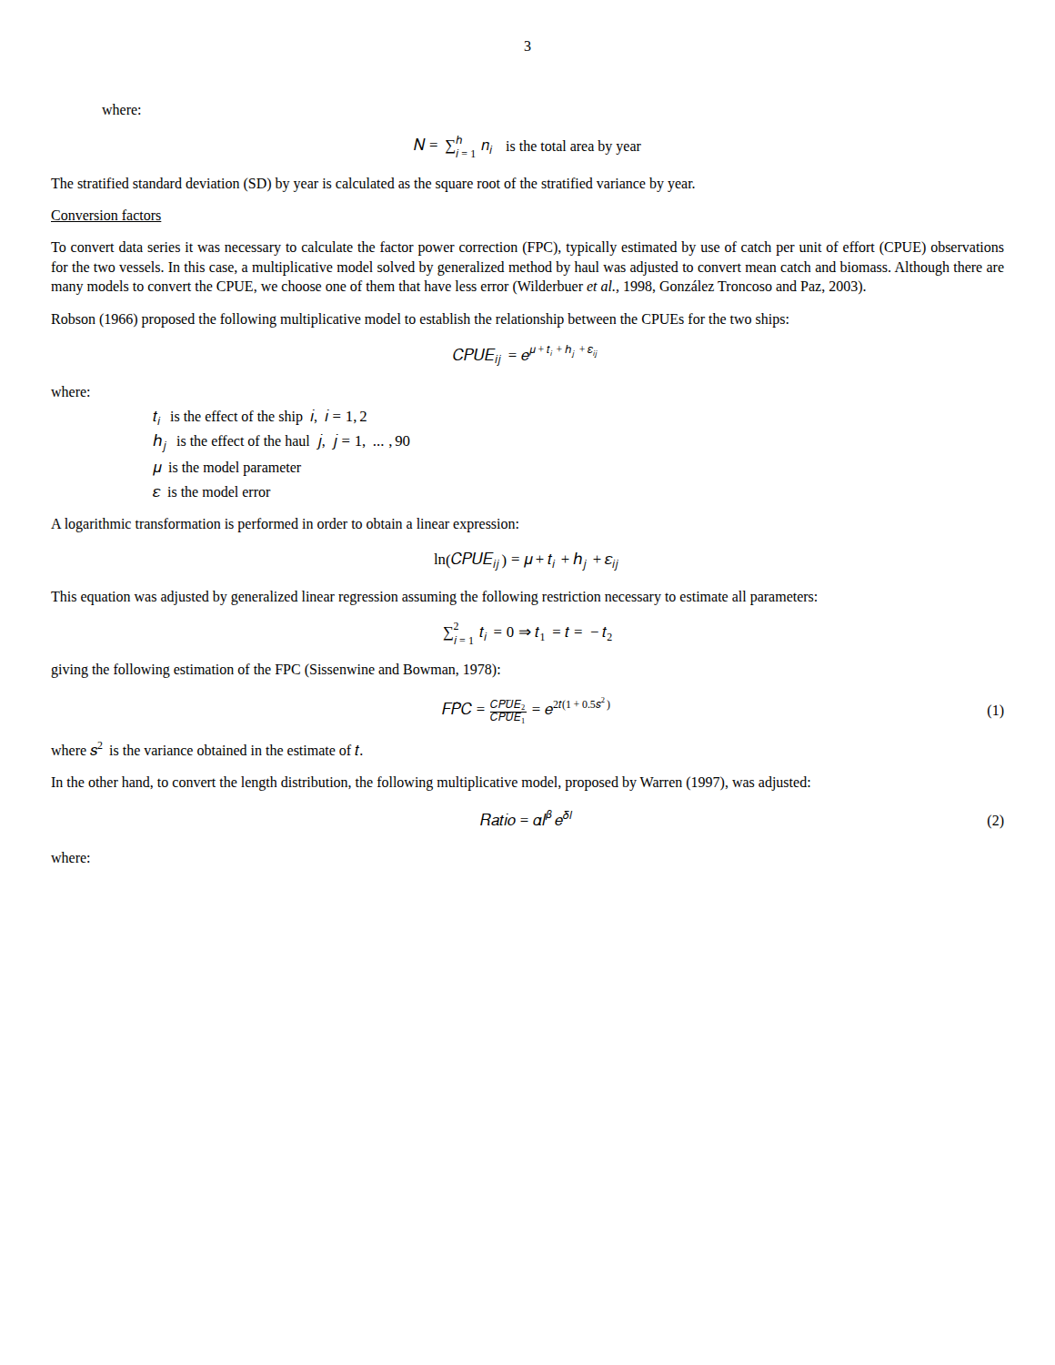3
where:
N = ∑ i=1 h ni is the total area by year
The stratified standard deviation (SD) by year is calculated as the square root of the stratified variance by year.
Conversion factors
To convert data series it was necessary to calculate the factor power correction (FPC), typically estimated by use of catch per unit of effort (CPUE) observations for the two vessels. In this case, a multiplicative model solved by generalized method by haul was adjusted to convert mean catch and biomass. Although there are many models to convert the CPUE, we choose one of them that have less error (Wilderbuer et al., 1998, González Troncoso and Paz, 2003).
Robson (1966) proposed the following multiplicative model to establish the relationship between the CPUEs for the two ships:
CPUEij = eμ+ti+hj+εij
where:
ti is the effect of the ship i, i=1,2
hj is the effect of the haul j, j=1,...,90
μ is the model parameter
ε is the model error
A logarithmic transformation is performed in order to obtain a linear expression:
ln(CPUEij) = μ+ti+hj+εij
This equation was adjusted by generalized linear regression assuming the following restriction necessary to estimate all parameters:
∑ i=1 2 ti =0 ⇒ t1=t=−t2
giving the following estimation of the FPC (Sissenwine and Bowman, 1978):
FPĈ = CPUE2¯ CPUE1¯ = e2t(1+0.5s2) (1)
where s2 is the variance obtained in the estimate of t.
In the other hand, to convert the length distribution, the following multiplicative model, proposed by Warren (1997), was adjusted:
Ratio = α lβ eδl (2)
where: